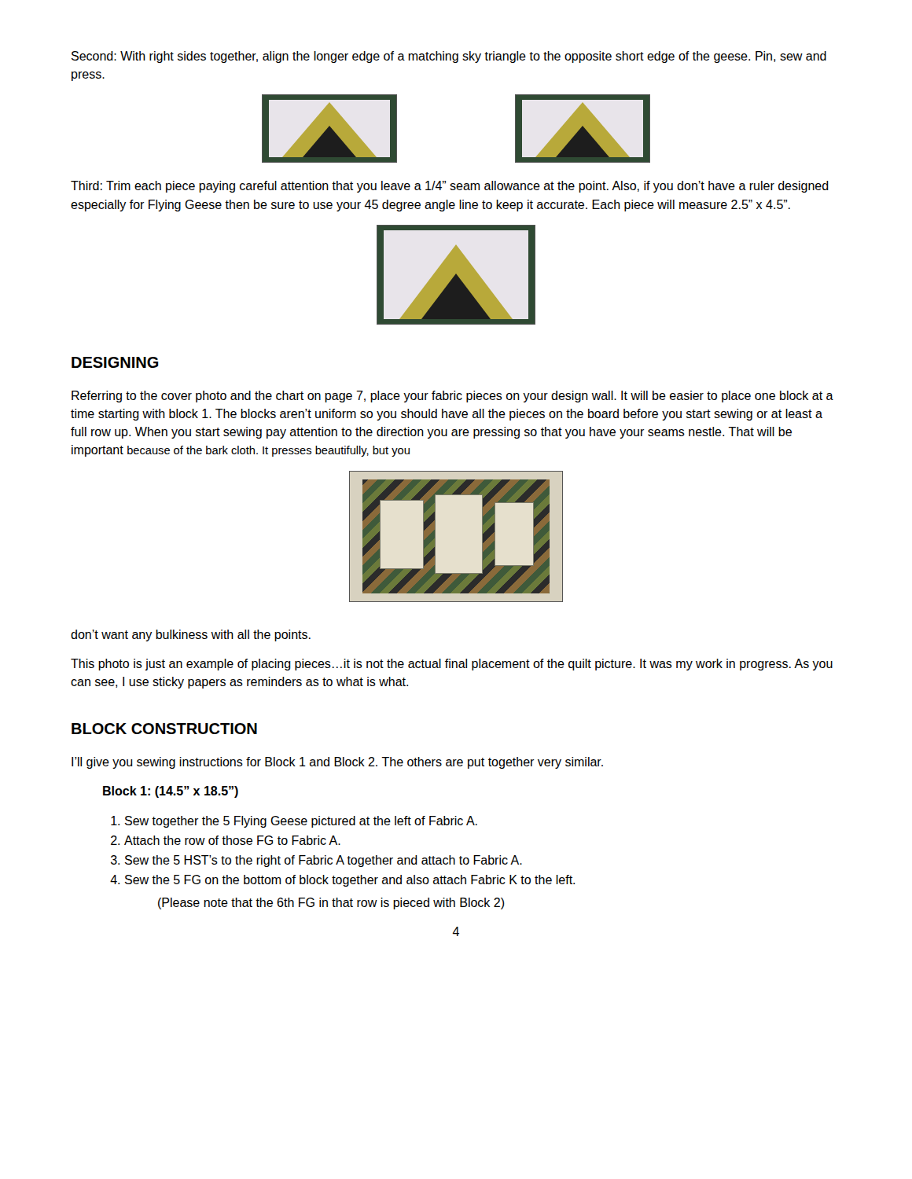Second: With right sides together, align the longer edge of a matching sky triangle to the opposite short edge of the geese. Pin, sew and press.
Third: Trim each piece paying careful attention that you leave a 1/4” seam allowance at the point. Also, if you don’t have a ruler designed especially for Flying Geese then be sure to use your 45 degree angle line to keep it accurate. Each piece will measure 2.5” x 4.5”.
DESIGNING
Referring to the cover photo and the chart on page 7, place your fabric pieces on your design wall. It will be easier to place one block at a time starting with block 1. The blocks aren’t uniform so you should have all the pieces on the board before you start sewing or at least a full row up. When you start sewing pay attention to the direction you are pressing so that you have your seams nestle. That will be important because of the bark cloth. It presses beautifully, but you
don’t want any bulkiness with all the points.
This photo is just an example of placing pieces…it is not the actual final placement of the quilt picture. It was my work in progress. As you can see, I use sticky papers as reminders as to what is what.
BLOCK CONSTRUCTION
I’ll give you sewing instructions for Block 1 and Block 2. The others are put together very similar.
Block 1: (14.5” x 18.5”)
Sew together the 5 Flying Geese pictured at the left of Fabric A.
Attach the row of those FG to Fabric A.
Sew the 5 HST’s to the right of Fabric A together and attach to Fabric A.
Sew the 5 FG on the bottom of block together and also attach Fabric K to the left.
(Please note that the 6th FG in that row is pieced with Block 2)
4